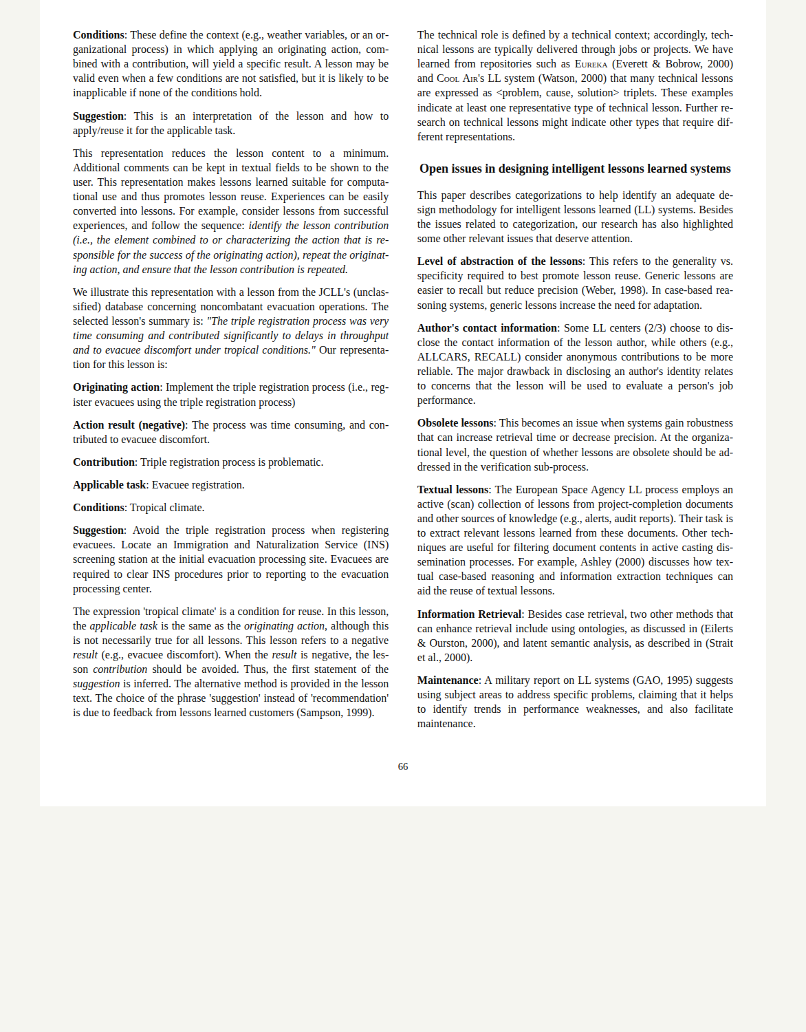Conditions: These define the context (e.g., weather variables, or an organizational process) in which applying an originating action, combined with a contribution, will yield a specific result. A lesson may be valid even when a few conditions are not satisfied, but it is likely to be inapplicable if none of the conditions hold.
Suggestion: This is an interpretation of the lesson and how to apply/reuse it for the applicable task.
This representation reduces the lesson content to a minimum. Additional comments can be kept in textual fields to be shown to the user. This representation makes lessons learned suitable for computational use and thus promotes lesson reuse. Experiences can be easily converted into lessons. For example, consider lessons from successful experiences, and follow the sequence: identify the lesson contribution (i.e., the element combined to or characterizing the action that is responsible for the success of the originating action), repeat the originating action, and ensure that the lesson contribution is repeated.
We illustrate this representation with a lesson from the JCLL's (unclassified) database concerning noncombatant evacuation operations. The selected lesson's summary is: "The triple registration process was very time consuming and contributed significantly to delays in throughput and to evacuee discomfort under tropical conditions." Our representation for this lesson is:
Originating action: Implement the triple registration process (i.e., register evacuees using the triple registration process)
Action result (negative): The process was time consuming, and contributed to evacuee discomfort.
Contribution: Triple registration process is problematic.
Applicable task: Evacuee registration.
Conditions: Tropical climate.
Suggestion: Avoid the triple registration process when registering evacuees. Locate an Immigration and Naturalization Service (INS) screening station at the initial evacuation processing site. Evacuees are required to clear INS procedures prior to reporting to the evacuation processing center.
The expression 'tropical climate' is a condition for reuse. In this lesson, the applicable task is the same as the originating action, although this is not necessarily true for all lessons. This lesson refers to a negative result (e.g., evacuee discomfort). When the result is negative, the lesson contribution should be avoided. Thus, the first statement of the suggestion is inferred. The alternative method is provided in the lesson text. The choice of the phrase 'suggestion' instead of 'recommendation' is due to feedback from lessons learned customers (Sampson, 1999).
The technical role is defined by a technical context; accordingly, technical lessons are typically delivered through jobs or projects. We have learned from repositories such as Eureka (Everett & Bobrow, 2000) and Cool Air's LL system (Watson, 2000) that many technical lessons are expressed as <problem, cause, solution> triplets. These examples indicate at least one representative type of technical lesson. Further research on technical lessons might indicate other types that require different representations.
Open issues in designing intelligent lessons learned systems
This paper describes categorizations to help identify an adequate design methodology for intelligent lessons learned (LL) systems. Besides the issues related to categorization, our research has also highlighted some other relevant issues that deserve attention.
Level of abstraction of the lessons: This refers to the generality vs. specificity required to best promote lesson reuse. Generic lessons are easier to recall but reduce precision (Weber, 1998). In case-based reasoning systems, generic lessons increase the need for adaptation.
Author's contact information: Some LL centers (2/3) choose to disclose the contact information of the lesson author, while others (e.g., ALLCARS, RECALL) consider anonymous contributions to be more reliable. The major drawback in disclosing an author's identity relates to concerns that the lesson will be used to evaluate a person's job performance.
Obsolete lessons: This becomes an issue when systems gain robustness that can increase retrieval time or decrease precision. At the organizational level, the question of whether lessons are obsolete should be addressed in the verification sub-process.
Textual lessons: The European Space Agency LL process employs an active (scan) collection of lessons from project-completion documents and other sources of knowledge (e.g., alerts, audit reports). Their task is to extract relevant lessons learned from these documents. Other techniques are useful for filtering document contents in active casting dissemination processes. For example, Ashley (2000) discusses how textual case-based reasoning and information extraction techniques can aid the reuse of textual lessons.
Information Retrieval: Besides case retrieval, two other methods that can enhance retrieval include using ontologies, as discussed in (Eilerts & Ourston, 2000), and latent semantic analysis, as described in (Strait et al., 2000).
Maintenance: A military report on LL systems (GAO, 1995) suggests using subject areas to address specific problems, claiming that it helps to identify trends in performance weaknesses, and also facilitate maintenance.
66